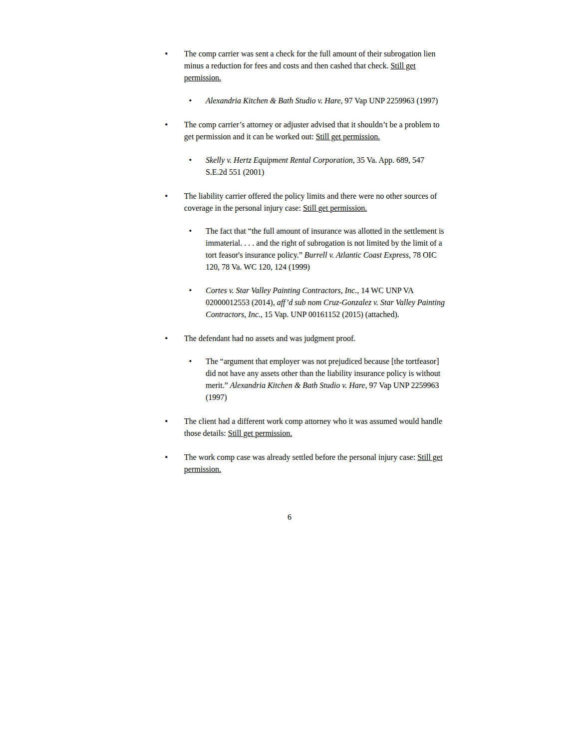The comp carrier was sent a check for the full amount of their subrogation lien minus a reduction for fees and costs and then cashed that check. Still get permission.
Alexandria Kitchen & Bath Studio v. Hare, 97 Vap UNP 2259963 (1997)
The comp carrier’s attorney or adjuster advised that it shouldn’t be a problem to get permission and it can be worked out: Still get permission.
Skelly v. Hertz Equipment Rental Corporation, 35 Va. App. 689, 547 S.E.2d 551 (2001)
The liability carrier offered the policy limits and there were no other sources of coverage in the personal injury case: Still get permission.
The fact that “the full amount of insurance was allotted in the settlement is immaterial. . . . and the right of subrogation is not limited by the limit of a tort feasor's insurance policy.” Burrell v. Atlantic Coast Express, 78 OIC 120, 78 Va. WC 120, 124 (1999)
Cortes v. Star Valley Painting Contractors, Inc., 14 WC UNP VA 02000012553 (2014), aff’d sub nom Cruz-Gonzalez v. Star Valley Painting Contractors, Inc., 15 Vap. UNP 00161152 (2015) (attached).
The defendant had no assets and was judgment proof.
The “argument that employer was not prejudiced because [the tortfeasor] did not have any assets other than the liability insurance policy is without merit.” Alexandria Kitchen & Bath Studio v. Hare, 97 Vap UNP 2259963 (1997)
The client had a different work comp attorney who it was assumed would handle those details: Still get permission.
The work comp case was already settled before the personal injury case: Still get permission.
6